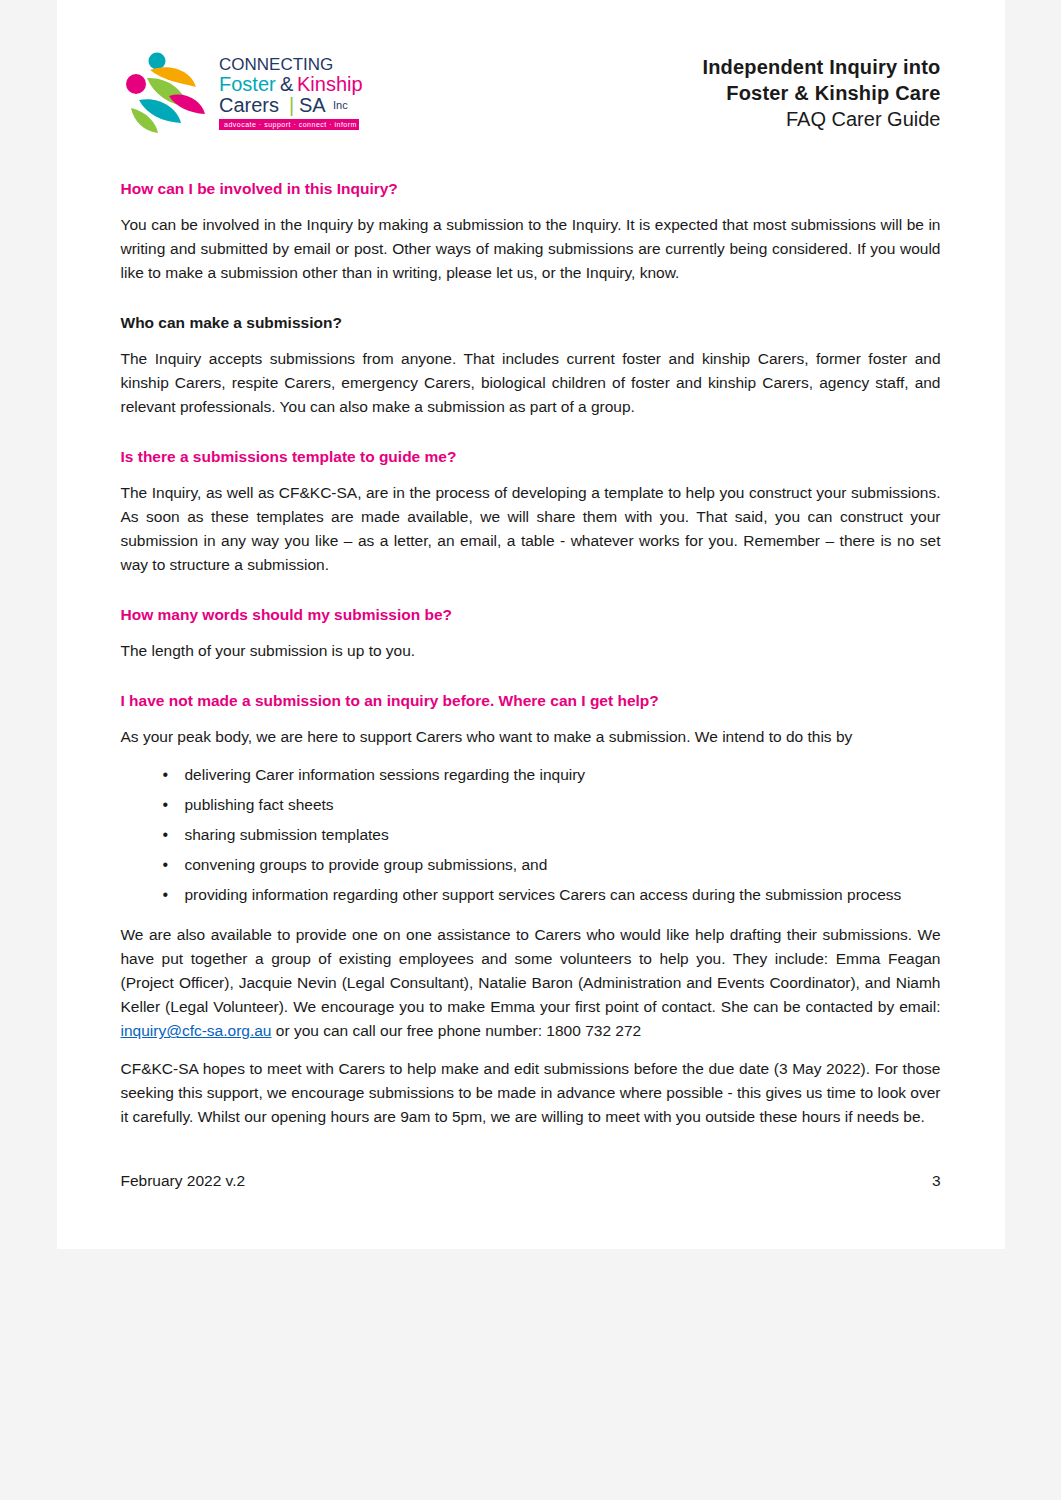CONNECTING Foster & Kinship Carers | SA Inc advocate · support · connect · inform
Independent Inquiry into Foster & Kinship Care FAQ Carer Guide
How can I be involved in this Inquiry?
You can be involved in the Inquiry by making a submission to the Inquiry. It is expected that most submissions will be in writing and submitted by email or post. Other ways of making submissions are currently being considered. If you would like to make a submission other than in writing, please let us, or the Inquiry, know.
Who can make a submission?
The Inquiry accepts submissions from anyone. That includes current foster and kinship Carers, former foster and kinship Carers, respite Carers, emergency Carers, biological children of foster and kinship Carers, agency staff, and relevant professionals. You can also make a submission as part of a group.
Is there a submissions template to guide me?
The Inquiry, as well as CF&KC-SA, are in the process of developing a template to help you construct your submissions. As soon as these templates are made available, we will share them with you. That said, you can construct your submission in any way you like – as a letter, an email, a table - whatever works for you. Remember – there is no set way to structure a submission.
How many words should my submission be?
The length of your submission is up to you.
I have not made a submission to an inquiry before. Where can I get help?
As your peak body, we are here to support Carers who want to make a submission. We intend to do this by
delivering Carer information sessions regarding the inquiry
publishing fact sheets
sharing submission templates
convening groups to provide group submissions, and
providing information regarding other support services Carers can access during the submission process
We are also available to provide one on one assistance to Carers who would like help drafting their submissions. We have put together a group of existing employees and some volunteers to help you. They include: Emma Feagan (Project Officer), Jacquie Nevin (Legal Consultant), Natalie Baron (Administration and Events Coordinator), and Niamh Keller (Legal Volunteer). We encourage you to make Emma your first point of contact. She can be contacted by email: inquiry@cfc-sa.org.au or you can call our free phone number: 1800 732 272
CF&KC-SA hopes to meet with Carers to help make and edit submissions before the due date (3 May 2022). For those seeking this support, we encourage submissions to be made in advance where possible - this gives us time to look over it carefully. Whilst our opening hours are 9am to 5pm, we are willing to meet with you outside these hours if needs be.
February 2022 v.2 3